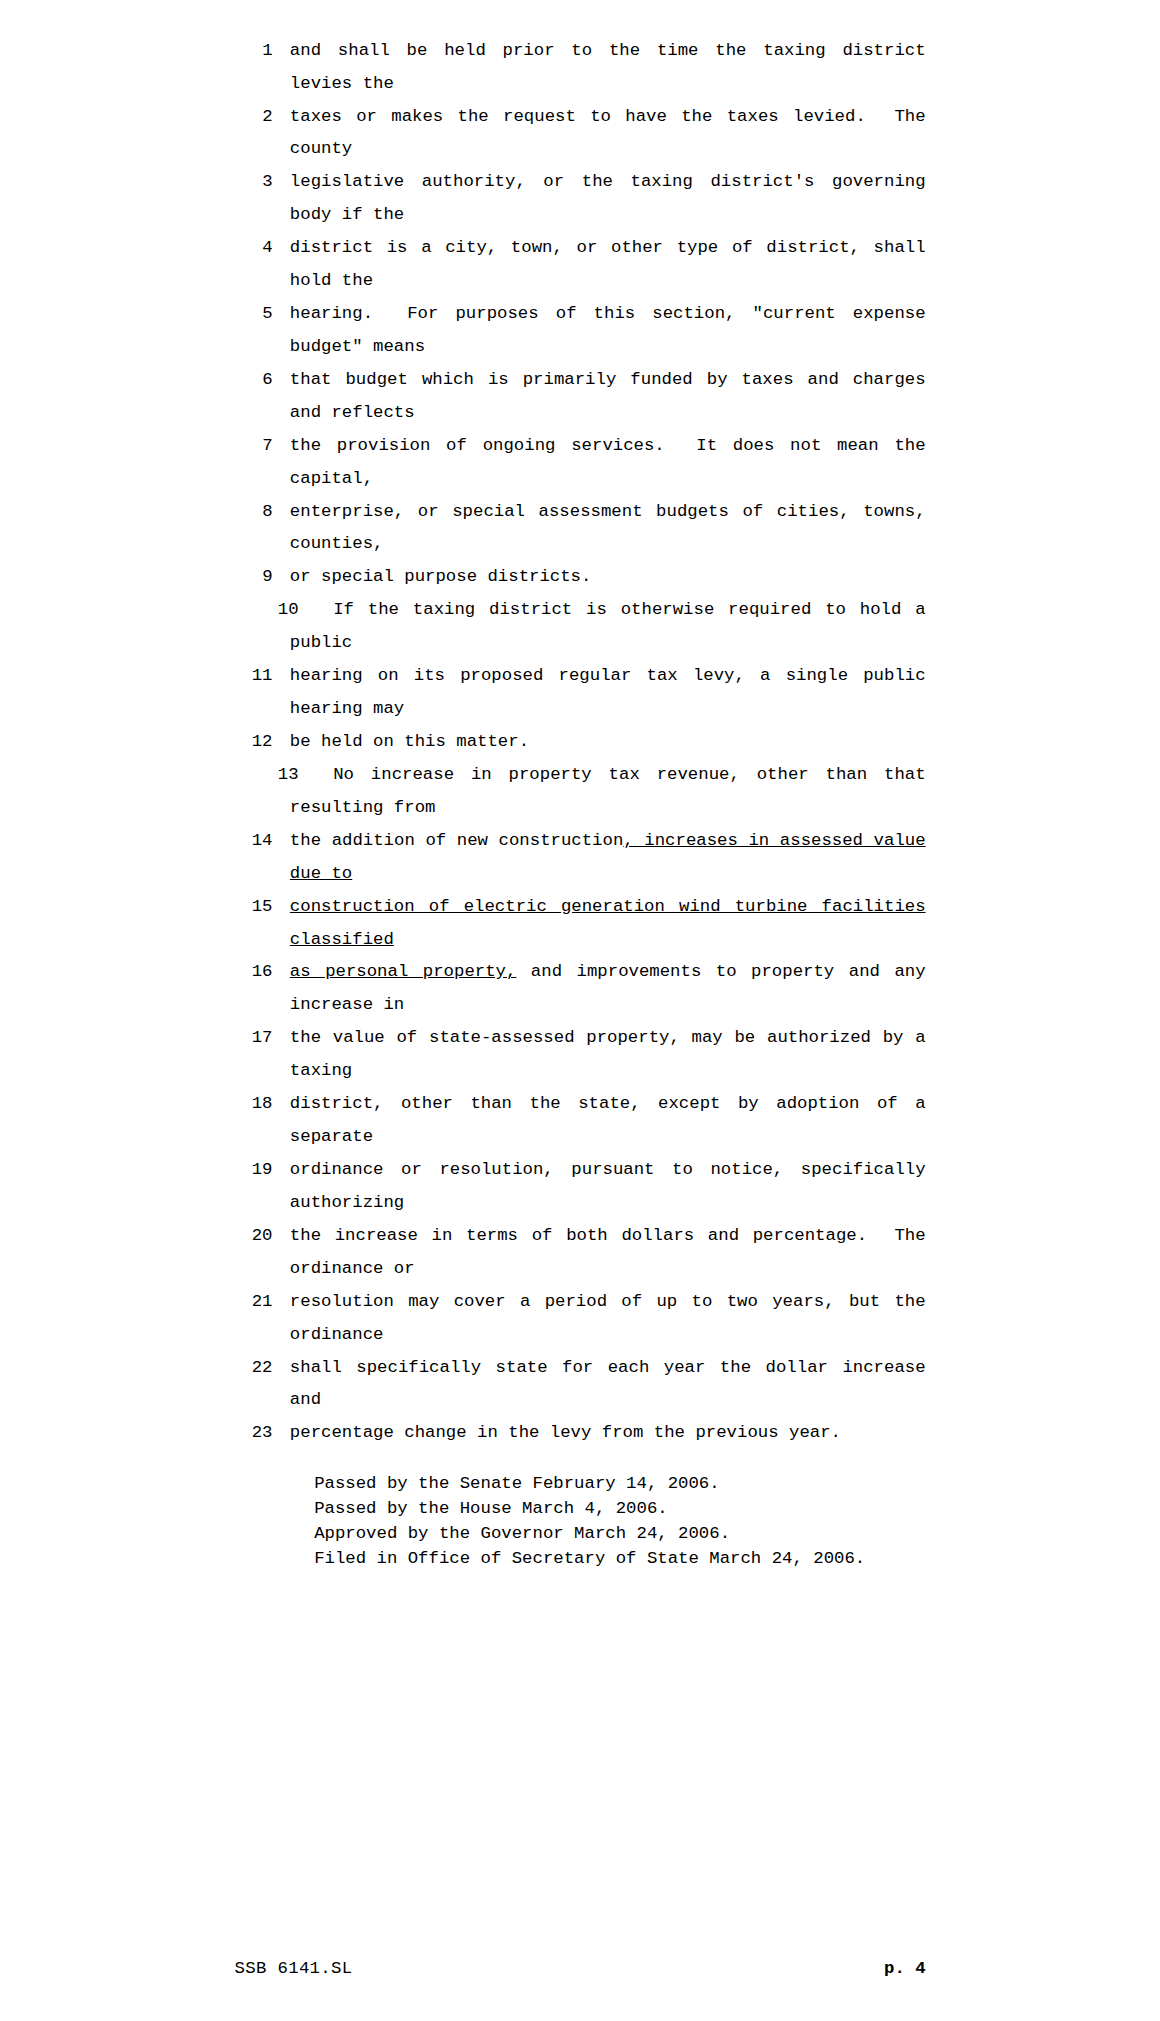and shall be held prior to the time the taxing district levies the
taxes or makes the request to have the taxes levied. The county
legislative authority, or the taxing district's governing body if the
district is a city, town, or other type of district, shall hold the
hearing. For purposes of this section, "current expense budget" means
that budget which is primarily funded by taxes and charges and reflects
the provision of ongoing services. It does not mean the capital,
enterprise, or special assessment budgets of cities, towns, counties,
or special purpose districts.
If the taxing district is otherwise required to hold a public
hearing on its proposed regular tax levy, a single public hearing may
be held on this matter.
No increase in property tax revenue, other than that resulting from
the addition of new construction, increases in assessed value due to
construction of electric generation wind turbine facilities classified
as personal property, and improvements to property and any increase in
the value of state-assessed property, may be authorized by a taxing
district, other than the state, except by adoption of a separate
ordinance or resolution, pursuant to notice, specifically authorizing
the increase in terms of both dollars and percentage. The ordinance or
resolution may cover a period of up to two years, but the ordinance
shall specifically state for each year the dollar increase and
percentage change in the levy from the previous year.
Passed by the Senate February 14, 2006.
Passed by the House March 4, 2006.
Approved by the Governor March 24, 2006.
Filed in Office of Secretary of State March 24, 2006.
SSB 6141.SL p. 4